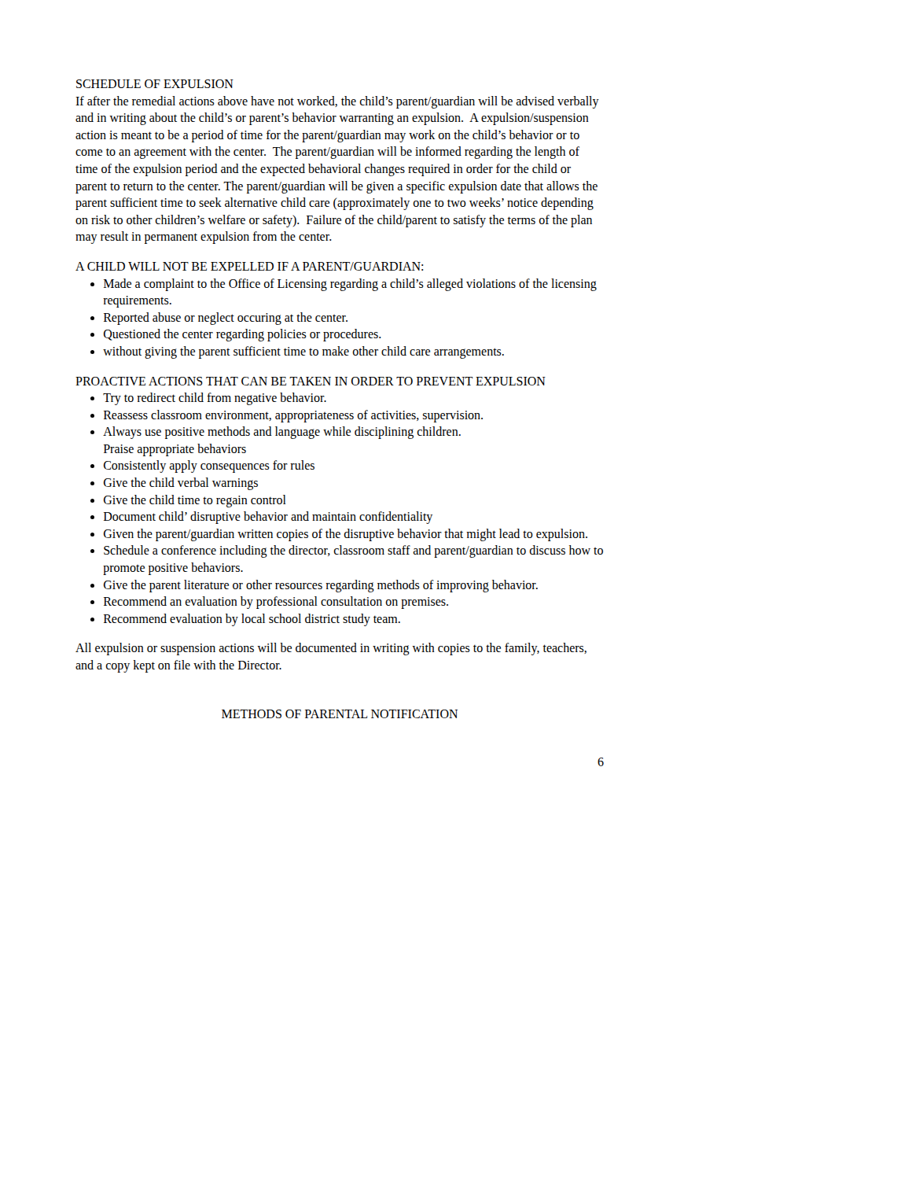SCHEDULE OF EXPULSION
If after the remedial actions above have not worked, the child’s parent/guardian will be advised verbally and in writing about the child’s or parent’s behavior warranting an expulsion. A expulsion/suspension action is meant to be a period of time for the parent/guardian may work on the child’s behavior or to come to an agreement with the center. The parent/guardian will be informed regarding the length of time of the expulsion period and the expected behavioral changes required in order for the child or parent to return to the center. The parent/guardian will be given a specific expulsion date that allows the parent sufficient time to seek alternative child care (approximately one to two weeks’ notice depending on risk to other children’s welfare or safety). Failure of the child/parent to satisfy the terms of the plan may result in permanent expulsion from the center.
A CHILD WILL NOT BE EXPELLED IF A PARENT/GUARDIAN:
Made a complaint to the Office of Licensing regarding a child’s alleged violations of the licensing requirements.
Reported abuse or neglect occuring at the center.
Questioned the center regarding policies or procedures.
without giving the parent sufficient time to make other child care arrangements.
PROACTIVE ACTIONS THAT CAN BE TAKEN IN ORDER TO PREVENT EXPULSION
Try to redirect child from negative behavior.
Reassess classroom environment, appropriateness of activities, supervision.
Always use positive methods and language while disciplining children.
Praise appropriate behaviors
Consistently apply consequences for rules
Give the child verbal warnings
Give the child time to regain control
Document child’ disruptive behavior and maintain confidentiality
Given the parent/guardian written copies of the disruptive behavior that might lead to expulsion.
Schedule a conference including the director, classroom staff and parent/guardian to discuss how to promote positive behaviors.
Give the parent literature or other resources regarding methods of improving behavior.
Recommend an evaluation by professional consultation on premises.
Recommend evaluation by local school district study team.
All expulsion or suspension actions will be documented in writing with copies to the family, teachers, and a copy kept on file with the Director.
METHODS OF PARENTAL NOTIFICATION
6